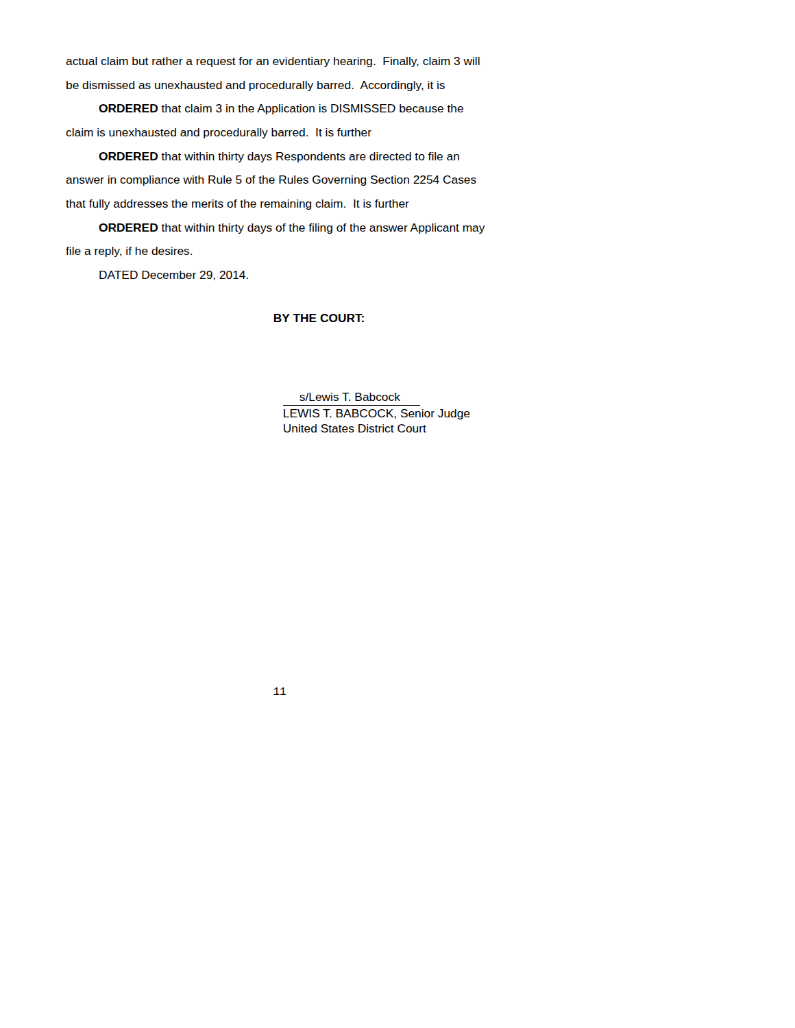actual claim but rather a request for an evidentiary hearing. Finally, claim 3 will be dismissed as unexhausted and procedurally barred. Accordingly, it is
ORDERED that claim 3 in the Application is DISMISSED because the claim is unexhausted and procedurally barred. It is further
ORDERED that within thirty days Respondents are directed to file an answer in compliance with Rule 5 of the Rules Governing Section 2254 Cases that fully addresses the merits of the remaining claim. It is further
ORDERED that within thirty days of the filing of the answer Applicant may file a reply, if he desires.
DATED December 29, 2014.
BY THE COURT:
s/Lewis T. Babcock
LEWIS T. BABCOCK, Senior Judge
United States District Court
11